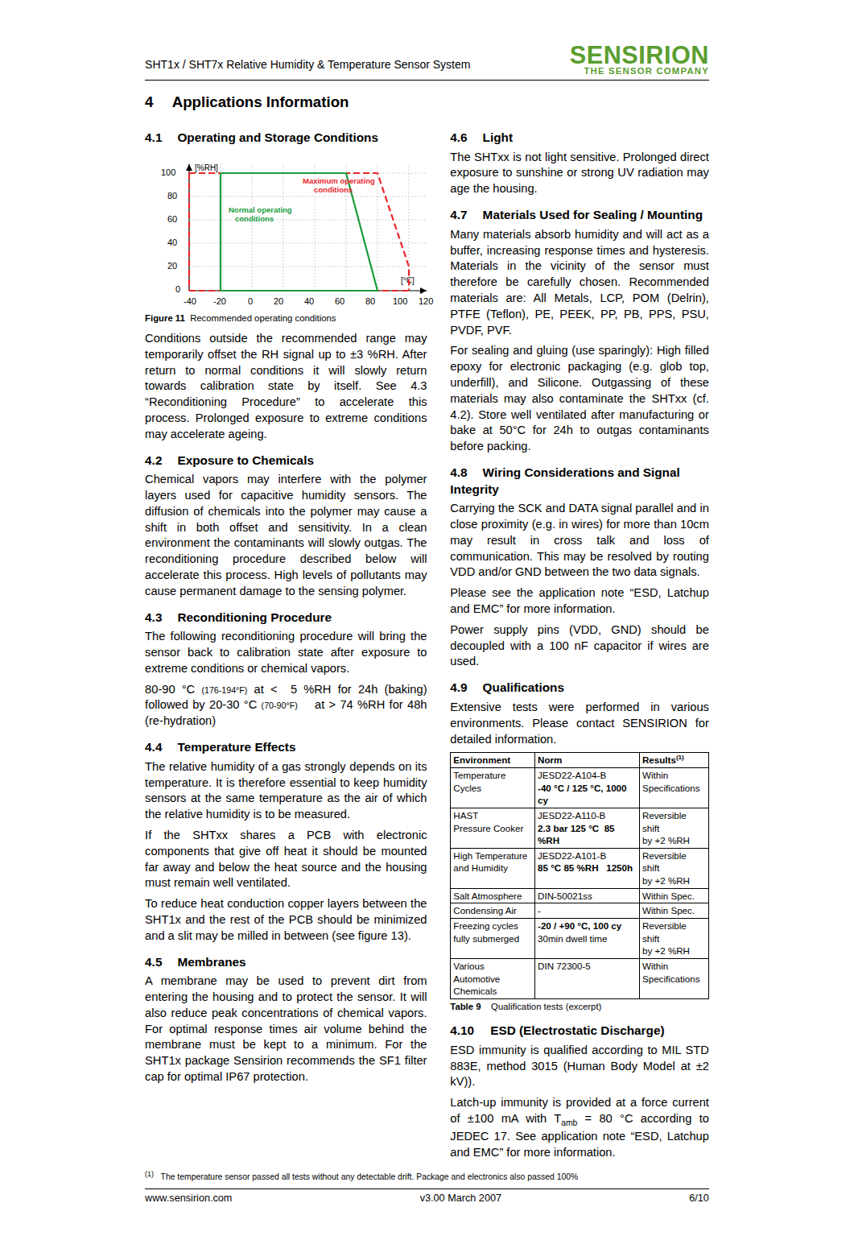SHT1x / SHT7x Relative Humidity & Temperature Sensor System
SENSIRION
THE SENSOR COMPANY
4 Applications Information
4.1 Operating and Storage Conditions
100 80 60 40 20 0 [%RH] -40 -20 0 20 40 60 80 100 120 [°C] Maximum operating conditions Normal operating conditions
Figure 11 Recommended operating conditions
Conditions outside the recommended range may temporarily offset the RH signal up to ±3 %RH. After return to normal conditions it will slowly return towards calibration state by itself. See 4.3 “Reconditioning Procedure” to accelerate this process. Prolonged exposure to extreme conditions may accelerate ageing.
4.2 Exposure to Chemicals
Chemical vapors may interfere with the polymer layers used for capacitive humidity sensors. The diffusion of chemicals into the polymer may cause a shift in both offset and sensitivity. In a clean environment the contaminants will slowly outgas. The reconditioning procedure described below will accelerate this process. High levels of pollutants may cause permanent damage to the sensing polymer.
4.3 Reconditioning Procedure
The following reconditioning procedure will bring the sensor back to calibration state after exposure to extreme conditions or chemical vapors.
80-90 °C (176-194°F) at < 5 %RH for 24h (baking) followed by 20-30 °C (70-90°F) at > 74 %RH for 48h (re-hydration)
4.4 Temperature Effects
The relative humidity of a gas strongly depends on its temperature. It is therefore essential to keep humidity sensors at the same temperature as the air of which the relative humidity is to be measured.
If the SHTxx shares a PCB with electronic components that give off heat it should be mounted far away and below the heat source and the housing must remain well ventilated.
To reduce heat conduction copper layers between the SHT1x and the rest of the PCB should be minimized and a slit may be milled in between (see figure 13).
4.5 Membranes
A membrane may be used to prevent dirt from entering the housing and to protect the sensor. It will also reduce peak concentrations of chemical vapors. For optimal response times air volume behind the membrane must be kept to a minimum. For the SHT1x package Sensirion recommends the SF1 filter cap for optimal IP67 protection.
4.6 Light
The SHTxx is not light sensitive. Prolonged direct exposure to sunshine or strong UV radiation may age the housing.
4.7 Materials Used for Sealing / Mounting
Many materials absorb humidity and will act as a buffer, increasing response times and hysteresis. Materials in the vicinity of the sensor must therefore be carefully chosen. Recommended materials are: All Metals, LCP, POM (Delrin), PTFE (Teflon), PE, PEEK, PP, PB, PPS, PSU, PVDF, PVF.
For sealing and gluing (use sparingly): High filled epoxy for electronic packaging (e.g. glob top, underfill), and Silicone. Outgassing of these materials may also contaminate the SHTxx (cf. 4.2). Store well ventilated after manufacturing or bake at 50°C for 24h to outgas contaminants before packing.
4.8 Wiring Considerations and Signal Integrity
Carrying the SCK and DATA signal parallel and in close proximity (e.g. in wires) for more than 10cm may result in cross talk and loss of communication. This may be resolved by routing VDD and/or GND between the two data signals.
Please see the application note “ESD, Latchup and EMC” for more information.
Power supply pins (VDD, GND) should be decoupled with a 100 nF capacitor if wires are used.
4.9 Qualifications
Extensive tests were performed in various environments. Please contact SENSIRION for detailed information.
| Environment | Norm | Results (1) |
| --- | --- | --- |
| Temperature Cycles | JESD22-A104-B -40 °C / 125 °C, 1000 cy | Within Specifications |
| HAST Pressure Cooker | JESD22-A110-B 2.3 bar 125 °C 85 %RH | Reversible shift by +2 %RH |
| High Temperature and Humidity | JESD22-A101-B 85 °C 85 %RH 1250h | Reversible shift by +2 %RH |
| Salt Atmosphere | DIN-50021ss | Within Spec. |
| Condensing Air | - | Within Spec. |
| Freezing cycles fully submerged | -20 / +90 °C, 100 cy 30min dwell time | Reversible shift by +2 %RH |
| Various Automotive Chemicals | DIN 72300-5 | Within Specifications |
Table 9 Qualification tests (excerpt)
4.10 ESD (Electrostatic Discharge)
ESD immunity is qualified according to MIL STD 883E, method 3015 (Human Body Model at ±2 kV)).
Latch-up immunity is provided at a force current of ±100 mA with Tamb = 80 °C according to JEDEC 17. See application note “ESD, Latchup and EMC” for more information.
(1) The temperature sensor passed all tests without any detectable drift. Package and electronics also passed 100%
www.sensirion.com
v3.00 March 2007
6/10